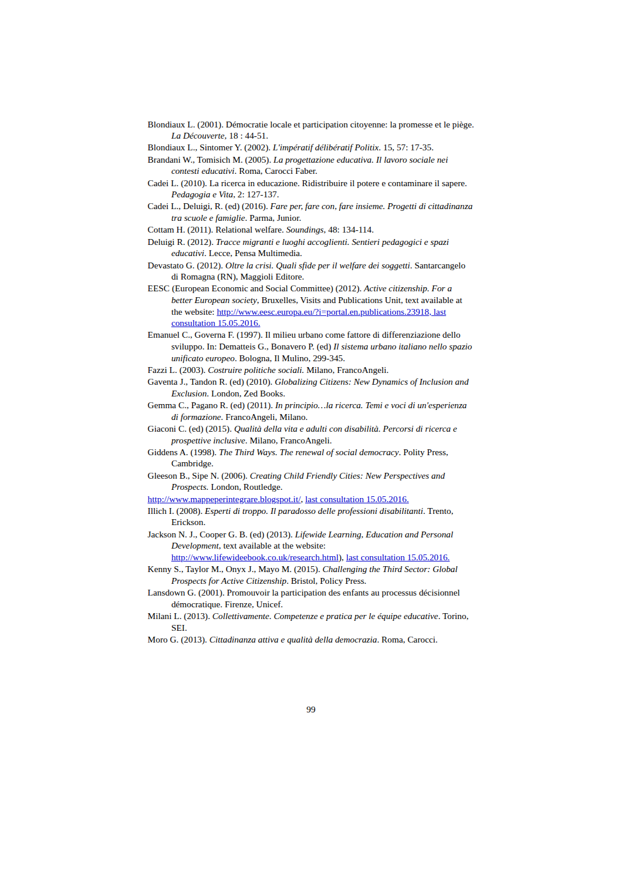Blondiaux L. (2001). Démocratie locale et participation citoyenne: la promesse et le piège. La Découverte, 18 : 44-51.
Blondiaux L., Sintomer Y. (2002). L'impératif délibératif Politix. 15, 57: 17-35.
Brandani W., Tomisich M. (2005). La progettazione educativa. Il lavoro sociale nei contesti educativi. Roma, Carocci Faber.
Cadei L. (2010). La ricerca in educazione. Ridistribuire il potere e contaminare il sapere. Pedagogia e Vita, 2: 127-137.
Cadei L., Deluigi, R. (ed) (2016). Fare per, fare con, fare insieme. Progetti di cittadinanza tra scuole e famiglie. Parma, Junior.
Cottam H. (2011). Relational welfare. Soundings, 48: 134-114.
Deluigi R. (2012). Tracce migranti e luoghi accoglienti. Sentieri pedagogici e spazi educativi. Lecce, Pensa Multimedia.
Devastato G. (2012). Oltre la crisi. Quali sfide per il welfare dei soggetti. Santarcangelo di Romagna (RN), Maggioli Editore.
EESC (European Economic and Social Committee) (2012). Active citizenship. For a better European society, Bruxelles, Visits and Publications Unit, text available at the website: http://www.eesc.europa.eu/?i=portal.en.publications.23918, last consultation 15.05.2016.
Emanuel C., Governa F. (1997). Il milieu urbano come fattore di differenziazione dello sviluppo. In: Dematteis G., Bonavero P. (ed) Il sistema urbano italiano nello spazio unificato europeo. Bologna, Il Mulino, 299-345.
Fazzi L. (2003). Costruire politiche sociali. Milano, FrancoAngeli.
Gaventa J., Tandon R. (ed) (2010). Globalizing Citizens: New Dynamics of Inclusion and Exclusion. London, Zed Books.
Gemma C., Pagano R. (ed) (2011). In principio…la ricerca. Temi e voci di un'esperienza di formazione. FrancoAngeli, Milano.
Giaconi C. (ed) (2015). Qualità della vita e adulti con disabilità. Percorsi di ricerca e prospettive inclusive. Milano, FrancoAngeli.
Giddens A. (1998). The Third Ways. The renewal of social democracy. Polity Press, Cambridge.
Gleeson B., Sipe N. (2006). Creating Child Friendly Cities: New Perspectives and Prospects. London, Routledge.
http://www.mappeperintegrare.blogspot.it/, last consultation 15.05.2016.
Illich I. (2008). Esperti di troppo. Il paradosso delle professioni disabilitanti. Trento, Erickson.
Jackson N. J., Cooper G. B. (ed) (2013). Lifewide Learning, Education and Personal Development, text available at the website: http://www.lifewideebook.co.uk/research.html), last consultation 15.05.2016.
Kenny S., Taylor M., Onyx J., Mayo M. (2015). Challenging the Third Sector: Global Prospects for Active Citizenship. Bristol, Policy Press.
Lansdown G. (2001). Promouvoir la participation des enfants au processus décisionnel démocratique. Firenze, Unicef.
Milani L. (2013). Collettivamente. Competenze e pratica per le équipe educative. Torino, SEI.
Moro G. (2013). Cittadinanza attiva e qualità della democrazia. Roma, Carocci.
99